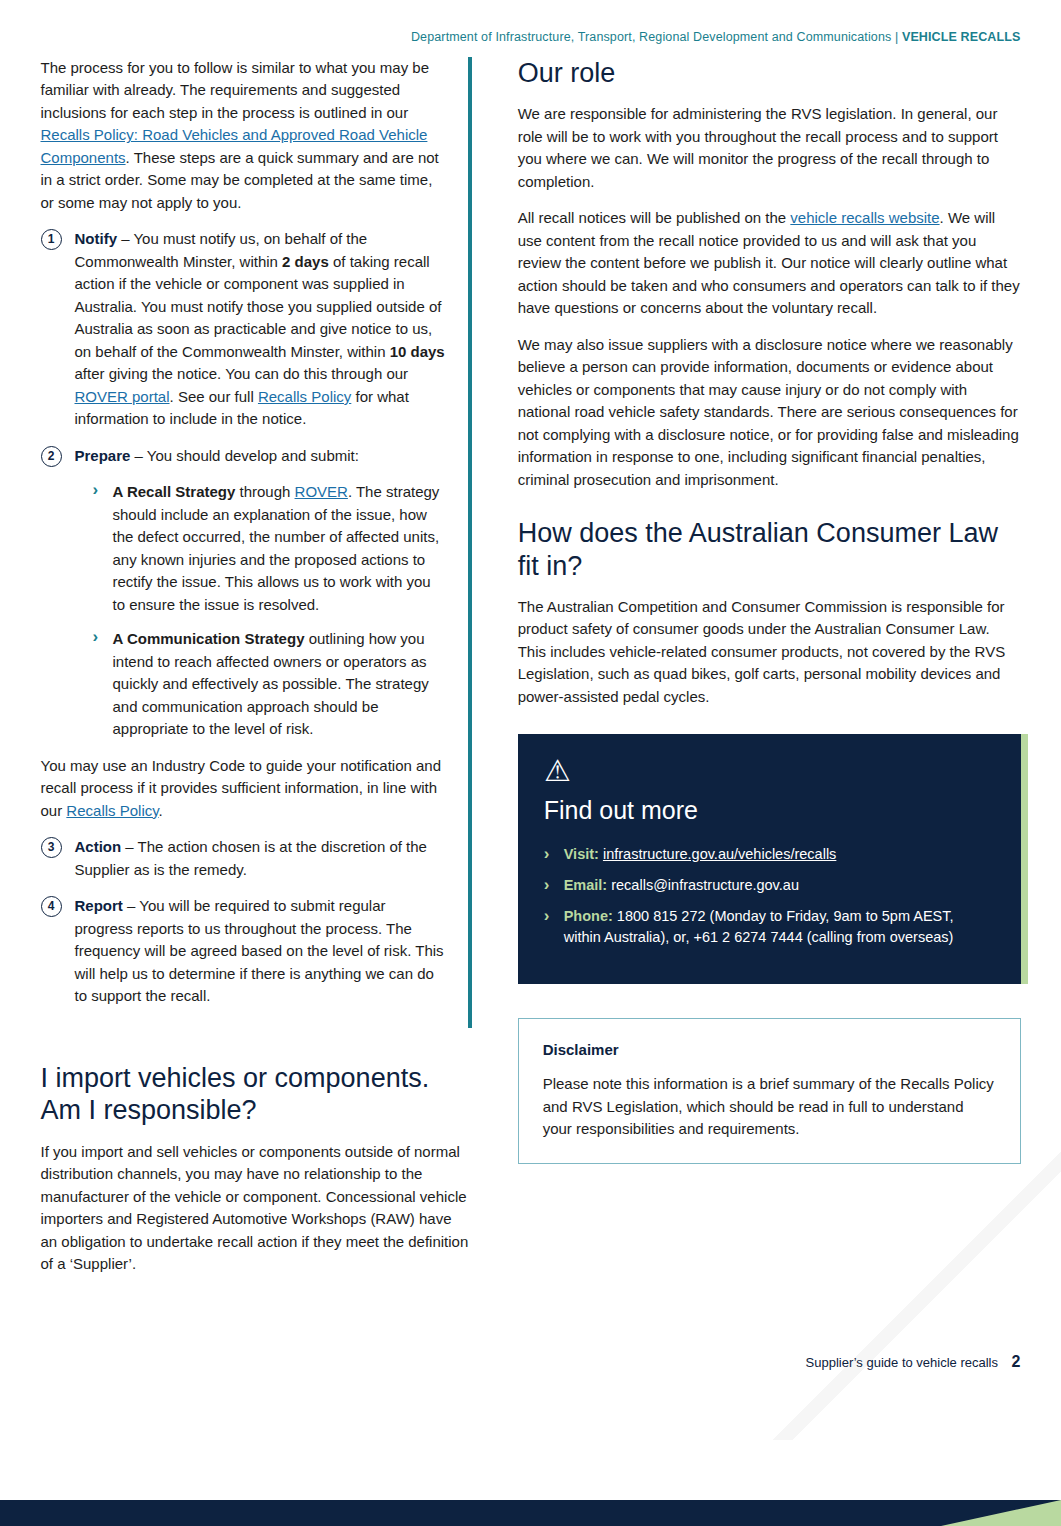Department of Infrastructure, Transport, Regional Development and Communications | VEHICLE RECALLS
The process for you to follow is similar to what you may be familiar with already. The requirements and suggested inclusions for each step in the process is outlined in our Recalls Policy: Road Vehicles and Approved Road Vehicle Components. These steps are a quick summary and are not in a strict order. Some may be completed at the same time, or some may not apply to you.
1
Notify – You must notify us, on behalf of the Commonwealth Minster, within 2 days of taking recall action if the vehicle or component was supplied in Australia. You must notify those you supplied outside of Australia as soon as practicable and give notice to us, on behalf of the Commonwealth Minster, within 10 days after giving the notice. You can do this through our ROVER portal. See our full Recalls Policy for what information to include in the notice.
2
Prepare – You should develop and submit:
A Recall Strategy through ROVER. The strategy should include an explanation of the issue, how the defect occurred, the number of affected units, any known injuries and the proposed actions to rectify the issue. This allows us to work with you to ensure the issue is resolved.
A Communication Strategy outlining how you intend to reach affected owners or operators as quickly and effectively as possible. The strategy and communication approach should be appropriate to the level of risk.
You may use an Industry Code to guide your notification and recall process if it provides sufficient information, in line with our Recalls Policy.
3
Action – The action chosen is at the discretion of the Supplier as is the remedy.
4
Report – You will be required to submit regular progress reports to us throughout the process. The frequency will be agreed based on the level of risk. This will help us to determine if there is anything we can do to support the recall.
I import vehicles or components. Am I responsible?
If you import and sell vehicles or components outside of normal distribution channels, you may have no relationship to the manufacturer of the vehicle or component. Concessional vehicle importers and Registered Automotive Workshops (RAW) have an obligation to undertake recall action if they meet the definition of a ‘Supplier’.
Our role
We are responsible for administering the RVS legislation. In general, our role will be to work with you throughout the recall process and to support you where we can. We will monitor the progress of the recall through to completion.
All recall notices will be published on the vehicle recalls website. We will use content from the recall notice provided to us and will ask that you review the content before we publish it. Our notice will clearly outline what action should be taken and who consumers and operators can talk to if they have questions or concerns about the voluntary recall.
We may also issue suppliers with a disclosure notice where we reasonably believe a person can provide information, documents or evidence about vehicles or components that may cause injury or do not comply with national road vehicle safety standards. There are serious consequences for not complying with a disclosure notice, or for providing false and misleading information in response to one, including significant financial penalties, criminal prosecution and imprisonment.
How does the Australian Consumer Law fit in?
The Australian Competition and Consumer Commission is responsible for product safety of consumer goods under the Australian Consumer Law. This includes vehicle-related consumer products, not covered by the RVS Legislation, such as quad bikes, golf carts, personal mobility devices and power-assisted pedal cycles.
⚠
Find out more
Visit: infrastructure.gov.au/vehicles/recalls
Email: recalls@infrastructure.gov.au
Phone: 1800 815 272 (Monday to Friday, 9am to 5pm AEST, within Australia), or, +61 2 6274 7444 (calling from overseas)
Disclaimer
Please note this information is a brief summary of the Recalls Policy and RVS Legislation, which should be read in full to understand your responsibilities and requirements.
Supplier’s guide to vehicle recalls 2